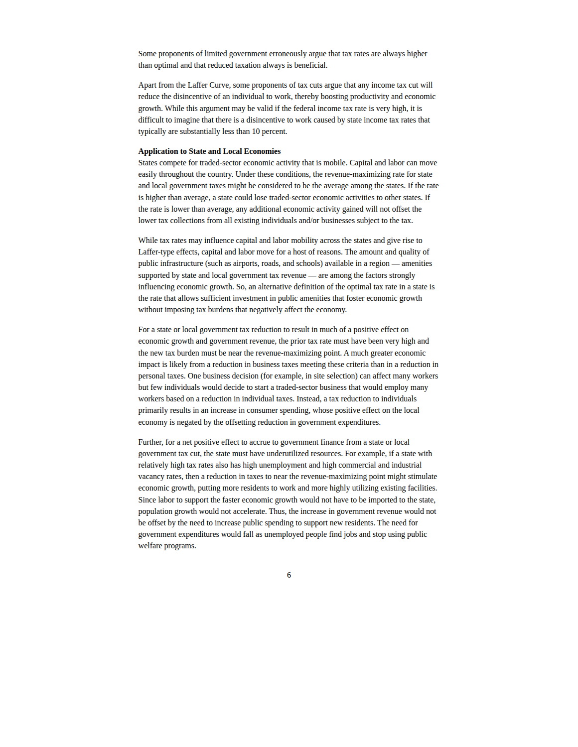Some proponents of limited government erroneously argue that tax rates are always higher than optimal and that reduced taxation always is beneficial.
Apart from the Laffer Curve, some proponents of tax cuts argue that any income tax cut will reduce the disincentive of an individual to work, thereby boosting productivity and economic growth. While this argument may be valid if the federal income tax rate is very high, it is difficult to imagine that there is a disincentive to work caused by state income tax rates that typically are substantially less than 10 percent.
Application to State and Local Economies
States compete for traded-sector economic activity that is mobile. Capital and labor can move easily throughout the country. Under these conditions, the revenue-maximizing rate for state and local government taxes might be considered to be the average among the states. If the rate is higher than average, a state could lose traded-sector economic activities to other states. If the rate is lower than average, any additional economic activity gained will not offset the lower tax collections from all existing individuals and/or businesses subject to the tax.
While tax rates may influence capital and labor mobility across the states and give rise to Laffer-type effects, capital and labor move for a host of reasons. The amount and quality of public infrastructure (such as airports, roads, and schools) available in a region — amenities supported by state and local government tax revenue — are among the factors strongly influencing economic growth. So, an alternative definition of the optimal tax rate in a state is the rate that allows sufficient investment in public amenities that foster economic growth without imposing tax burdens that negatively affect the economy.
For a state or local government tax reduction to result in much of a positive effect on economic growth and government revenue, the prior tax rate must have been very high and the new tax burden must be near the revenue-maximizing point. A much greater economic impact is likely from a reduction in business taxes meeting these criteria than in a reduction in personal taxes. One business decision (for example, in site selection) can affect many workers but few individuals would decide to start a traded-sector business that would employ many workers based on a reduction in individual taxes. Instead, a tax reduction to individuals primarily results in an increase in consumer spending, whose positive effect on the local economy is negated by the offsetting reduction in government expenditures.
Further, for a net positive effect to accrue to government finance from a state or local government tax cut, the state must have underutilized resources. For example, if a state with relatively high tax rates also has high unemployment and high commercial and industrial vacancy rates, then a reduction in taxes to near the revenue-maximizing point might stimulate economic growth, putting more residents to work and more highly utilizing existing facilities. Since labor to support the faster economic growth would not have to be imported to the state, population growth would not accelerate. Thus, the increase in government revenue would not be offset by the need to increase public spending to support new residents. The need for government expenditures would fall as unemployed people find jobs and stop using public welfare programs.
6